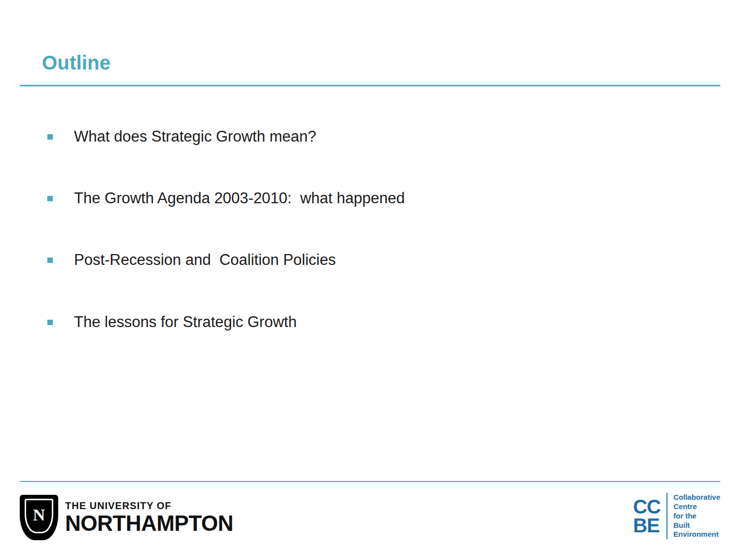Outline
What does Strategic Growth mean?
The Growth Agenda 2003-2010: what happened
Post-Recession and Coalition Policies
The lessons for Strategic Growth
THE UNIVERSITY OF NORTHAMPTON
CC
BE
Collaborative
Centre
for the
Built
Environment